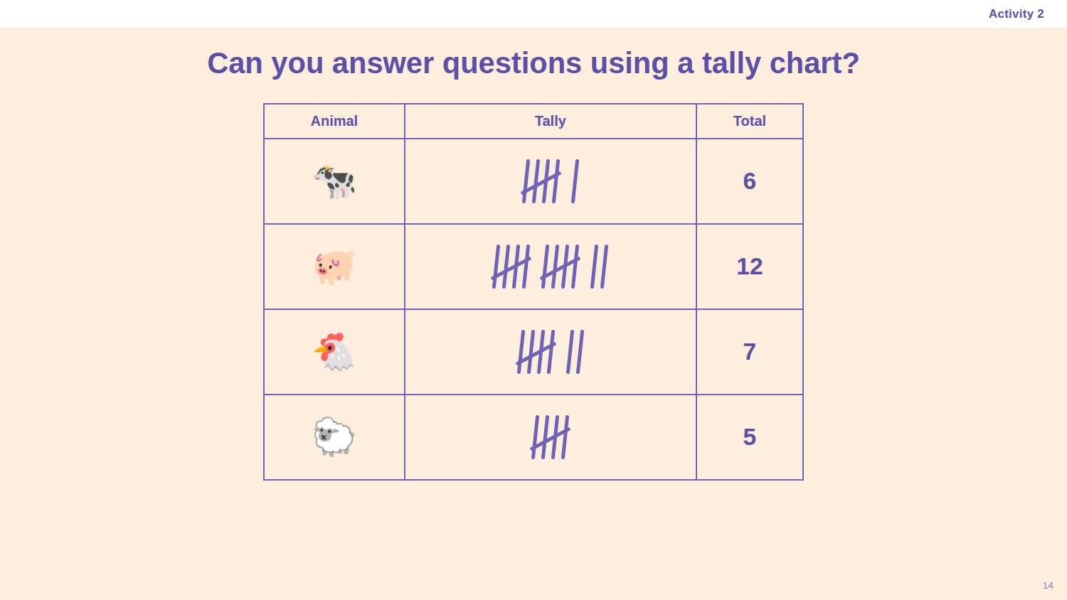Activity 2
Can you answer questions using a tally chart?
| Animal | Tally | Total |
| --- | --- | --- |
| 🐄 | | 6 |
| 🐖 | | 12 |
| 🐔 | | 7 |
| 🐑 | | 5 |
14